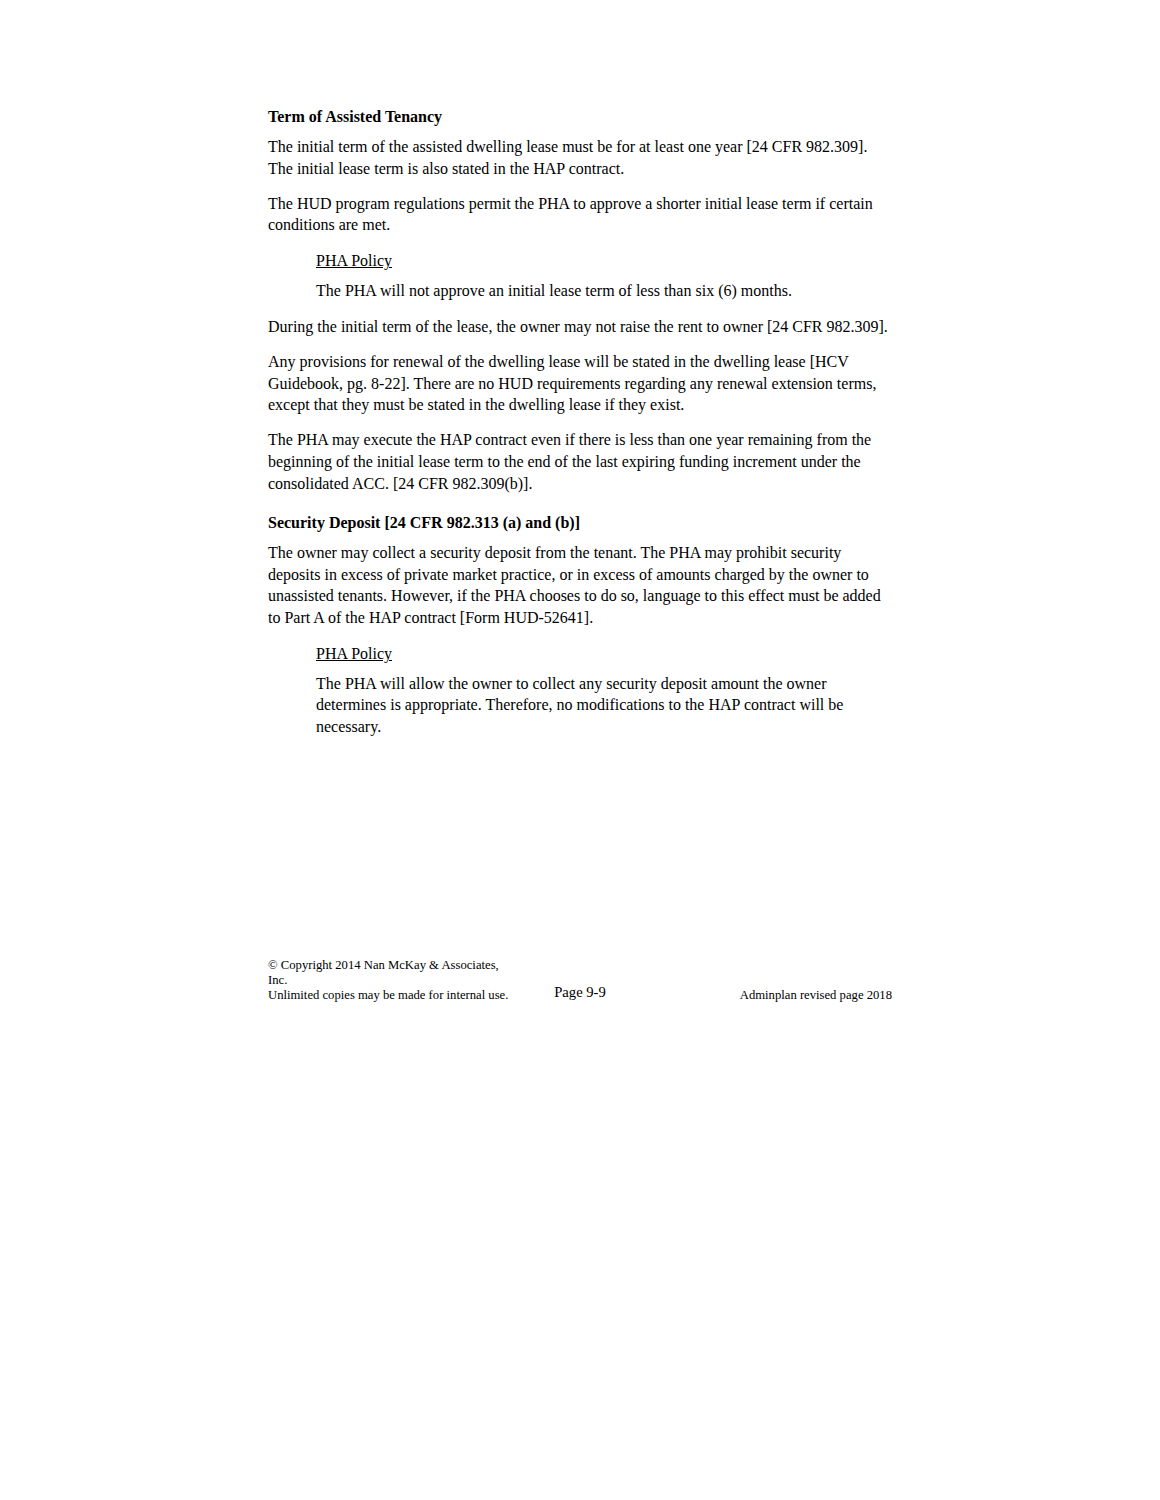Term of Assisted Tenancy
The initial term of the assisted dwelling lease must be for at least one year [24 CFR 982.309]. The initial lease term is also stated in the HAP contract.
The HUD program regulations permit the PHA to approve a shorter initial lease term if certain conditions are met.
PHA Policy
The PHA will not approve an initial lease term of less than six (6) months.
During the initial term of the lease, the owner may not raise the rent to owner [24 CFR 982.309].
Any provisions for renewal of the dwelling lease will be stated in the dwelling lease [HCV Guidebook, pg. 8-22]. There are no HUD requirements regarding any renewal extension terms, except that they must be stated in the dwelling lease if they exist.
The PHA may execute the HAP contract even if there is less than one year remaining from the beginning of the initial lease term to the end of the last expiring funding increment under the consolidated ACC. [24 CFR 982.309(b)].
Security Deposit [24 CFR 982.313 (a) and (b)]
The owner may collect a security deposit from the tenant. The PHA may prohibit security deposits in excess of private market practice, or in excess of amounts charged by the owner to unassisted tenants. However, if the PHA chooses to do so, language to this effect must be added to Part A of the HAP contract [Form HUD-52641].
PHA Policy
The PHA will allow the owner to collect any security deposit amount the owner determines is appropriate. Therefore, no modifications to the HAP contract will be necessary.
© Copyright 2014 Nan McKay & Associates, Inc.
Unlimited copies may be made for internal use.
Page 9-9
Adminplan revised page 2018